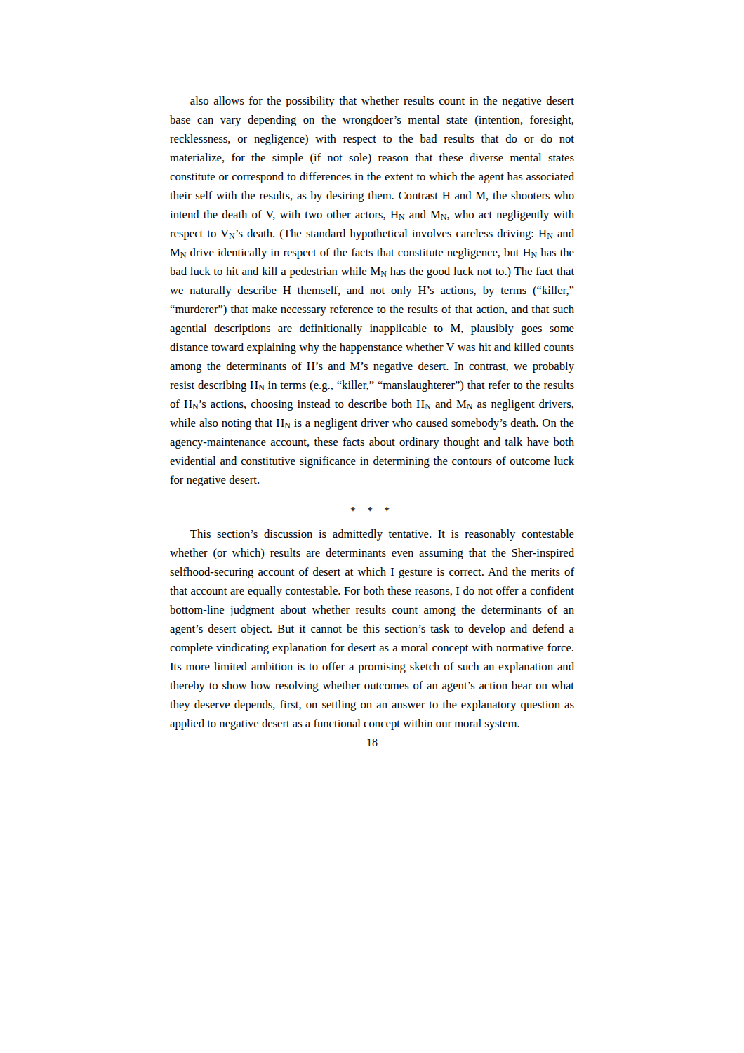also allows for the possibility that whether results count in the negative desert base can vary depending on the wrongdoer’s mental state (intention, foresight, recklessness, or negligence) with respect to the bad results that do or do not materialize, for the simple (if not sole) reason that these diverse mental states constitute or correspond to differences in the extent to which the agent has associated their self with the results, as by desiring them. Contrast H and M, the shooters who intend the death of V, with two other actors, HN and MN, who act negligently with respect to VN’s death. (The standard hypothetical involves careless driving: HN and MN drive identically in respect of the facts that constitute negligence, but HN has the bad luck to hit and kill a pedestrian while MN has the good luck not to.) The fact that we naturally describe H themself, and not only H’s actions, by terms (“killer,” “murderer”) that make necessary reference to the results of that action, and that such agential descriptions are definitionally inapplicable to M, plausibly goes some distance toward explaining why the happenstance whether V was hit and killed counts among the determinants of H’s and M’s negative desert. In contrast, we probably resist describing HN in terms (e.g., “killer,” “manslaughterer”) that refer to the results of HN’s actions, choosing instead to describe both HN and MN as negligent drivers, while also noting that HN is a negligent driver who caused somebody’s death. On the agency-maintenance account, these facts about ordinary thought and talk have both evidential and constitutive significance in determining the contours of outcome luck for negative desert.
* * *
This section’s discussion is admittedly tentative. It is reasonably contestable whether (or which) results are determinants even assuming that the Sher-inspired selfhood-securing account of desert at which I gesture is correct. And the merits of that account are equally contestable. For both these reasons, I do not offer a confident bottom-line judgment about whether results count among the determinants of an agent’s desert object. But it cannot be this section’s task to develop and defend a complete vindicating explanation for desert as a moral concept with normative force. Its more limited ambition is to offer a promising sketch of such an explanation and thereby to show how resolving whether outcomes of an agent’s action bear on what they deserve depends, first, on settling on an answer to the explanatory question as applied to negative desert as a functional concept within our moral system.
18